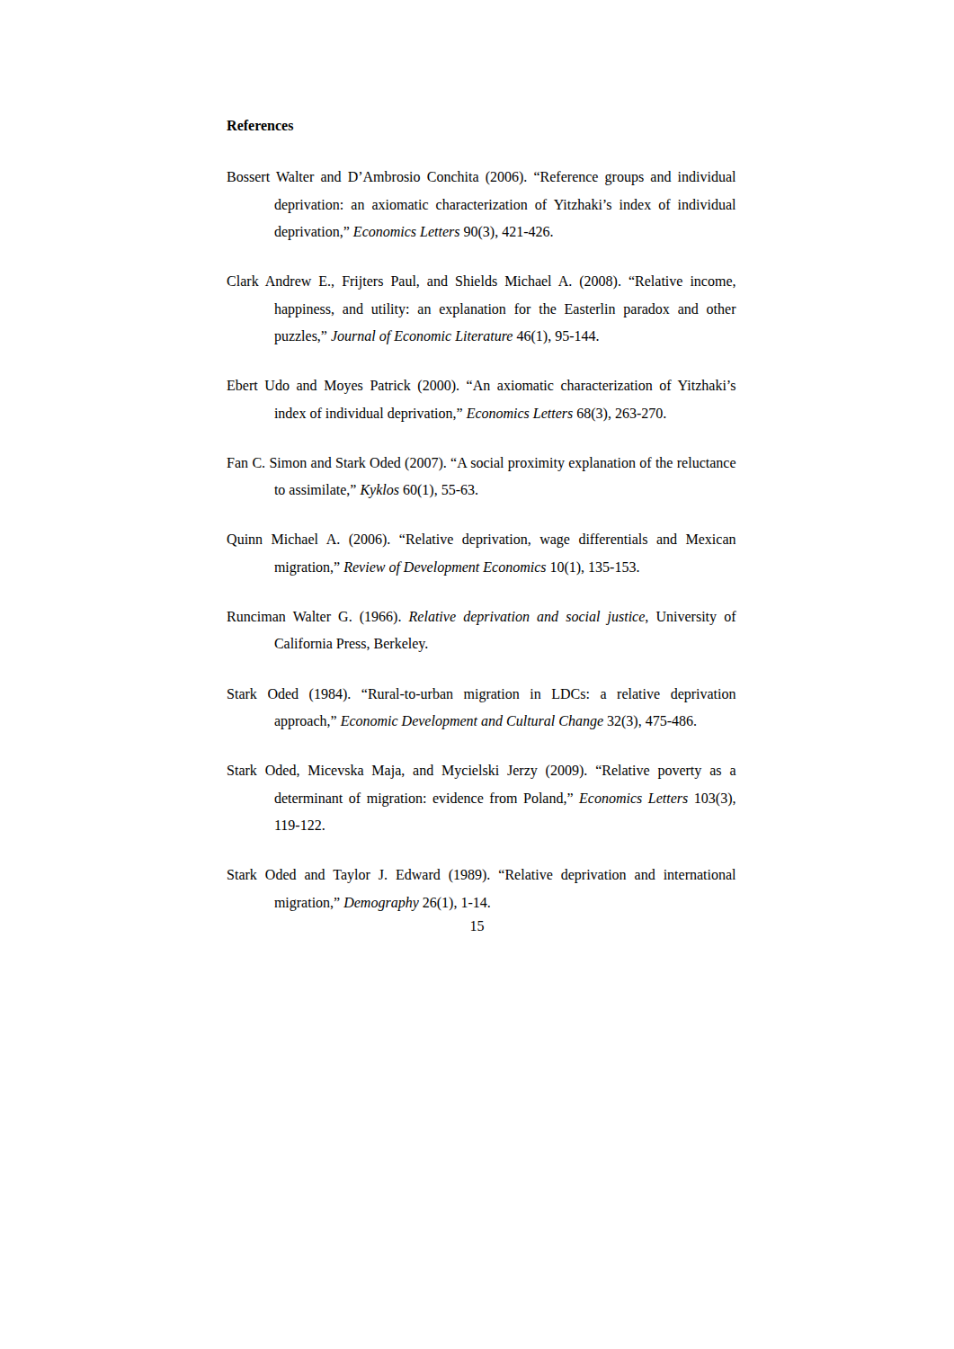References
Bossert Walter and D’Ambrosio Conchita (2006). “Reference groups and individual deprivation: an axiomatic characterization of Yitzhaki’s index of individual deprivation,” Economics Letters 90(3), 421-426.
Clark Andrew E., Frijters Paul, and Shields Michael A. (2008). “Relative income, happiness, and utility: an explanation for the Easterlin paradox and other puzzles,” Journal of Economic Literature 46(1), 95-144.
Ebert Udo and Moyes Patrick (2000). “An axiomatic characterization of Yitzhaki’s index of individual deprivation,” Economics Letters 68(3), 263-270.
Fan C. Simon and Stark Oded (2007). “A social proximity explanation of the reluctance to assimilate,” Kyklos 60(1), 55-63.
Quinn Michael A. (2006). “Relative deprivation, wage differentials and Mexican migration,” Review of Development Economics 10(1), 135-153.
Runciman Walter G. (1966). Relative deprivation and social justice, University of California Press, Berkeley.
Stark Oded (1984). “Rural-to-urban migration in LDCs: a relative deprivation approach,” Economic Development and Cultural Change 32(3), 475-486.
Stark Oded, Micevska Maja, and Mycielski Jerzy (2009). “Relative poverty as a determinant of migration: evidence from Poland,” Economics Letters 103(3), 119-122.
Stark Oded and Taylor J. Edward (1989). “Relative deprivation and international migration,” Demography 26(1), 1-14.
15